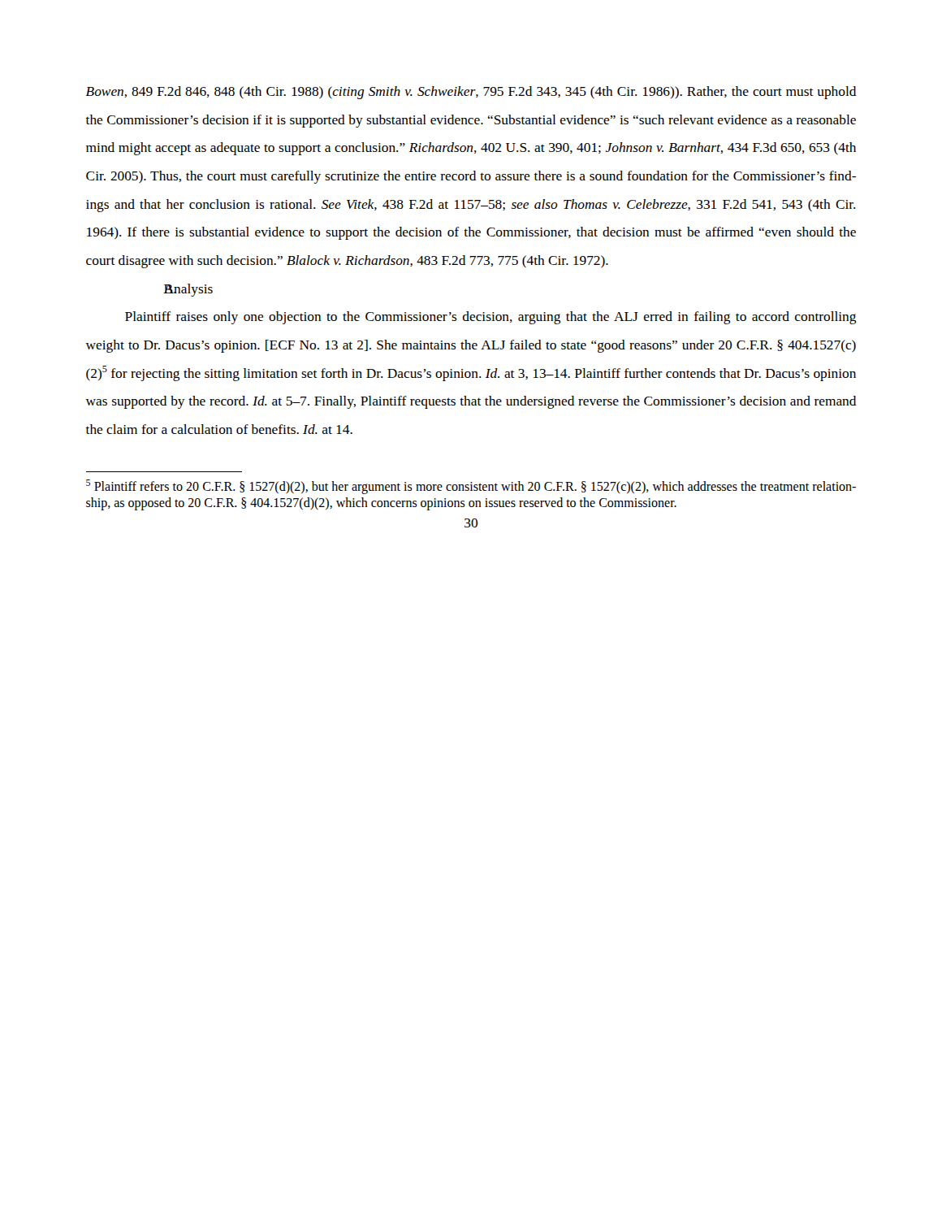Bowen, 849 F.2d 846, 848 (4th Cir. 1988) (citing Smith v. Schweiker, 795 F.2d 343, 345 (4th Cir. 1986)). Rather, the court must uphold the Commissioner’s decision if it is supported by substantial evidence. “Substantial evidence” is “such relevant evidence as a reasonable mind might accept as adequate to support a conclusion.” Richardson, 402 U.S. at 390, 401; Johnson v. Barnhart, 434 F.3d 650, 653 (4th Cir. 2005). Thus, the court must carefully scrutinize the entire record to assure there is a sound foundation for the Commissioner’s findings and that her conclusion is rational. See Vitek, 438 F.2d at 1157–58; see also Thomas v. Celebrezze, 331 F.2d 541, 543 (4th Cir. 1964). If there is substantial evidence to support the decision of the Commissioner, that decision must be affirmed “even should the court disagree with such decision.” Blalock v. Richardson, 483 F.2d 773, 775 (4th Cir. 1972).
B. Analysis
Plaintiff raises only one objection to the Commissioner’s decision, arguing that the ALJ erred in failing to accord controlling weight to Dr. Dacus’s opinion. [ECF No. 13 at 2]. She maintains the ALJ failed to state “good reasons” under 20 C.F.R. § 404.1527(c)(2)5 for rejecting the sitting limitation set forth in Dr. Dacus’s opinion. Id. at 3, 13–14. Plaintiff further contends that Dr. Dacus’s opinion was supported by the record. Id. at 5–7. Finally, Plaintiff requests that the undersigned reverse the Commissioner’s decision and remand the claim for a calculation of benefits. Id. at 14.
5 Plaintiff refers to 20 C.F.R. § 1527(d)(2), but her argument is more consistent with 20 C.F.R. § 1527(c)(2), which addresses the treatment relationship, as opposed to 20 C.F.R. § 404.1527(d)(2), which concerns opinions on issues reserved to the Commissioner.
30